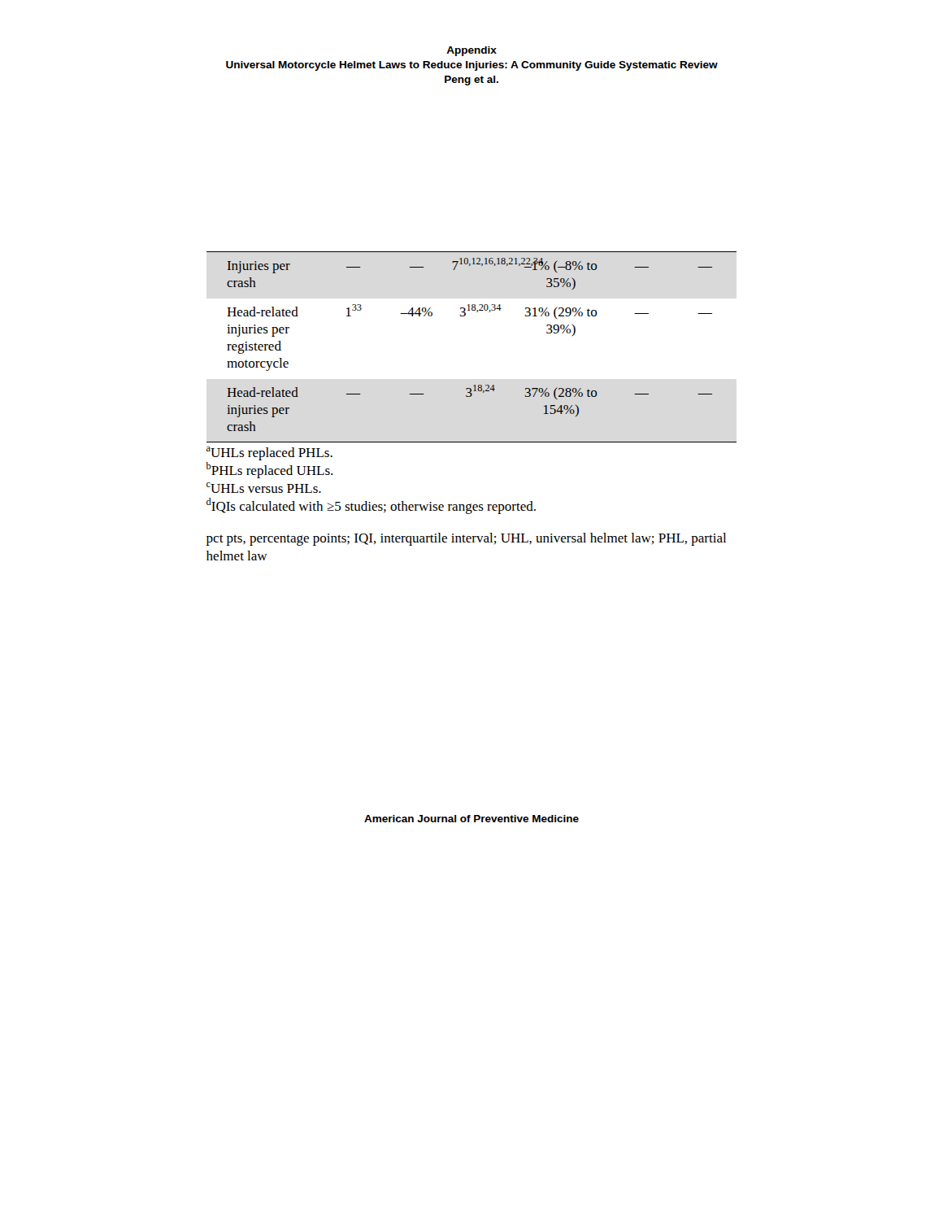Appendix Universal Motorcycle Helmet Laws to Reduce Injuries: A Community Guide Systematic Review Peng et al.
| | Injuries per crash | — | — | 7 10,12,16,18,21,22,34 | –1% (–8% to 35%) | — | — |
| | Head-related injuries per registered motorcycle | 1 33 | –44% | 3 18,20,34 | 31% (29% to 39%) | — | — |
| | Head-related injuries per crash | — | — | 3 18,24 | 37% (28% to 154%) | — | — |
aUHLs replaced PHLs.
bPHLs replaced UHLs.
cUHLs versus PHLs.
dIQIs calculated with ≥5 studies; otherwise ranges reported.
pct pts, percentage points; IQI, interquartile interval; UHL, universal helmet law; PHL, partial helmet law
American Journal of Preventive Medicine